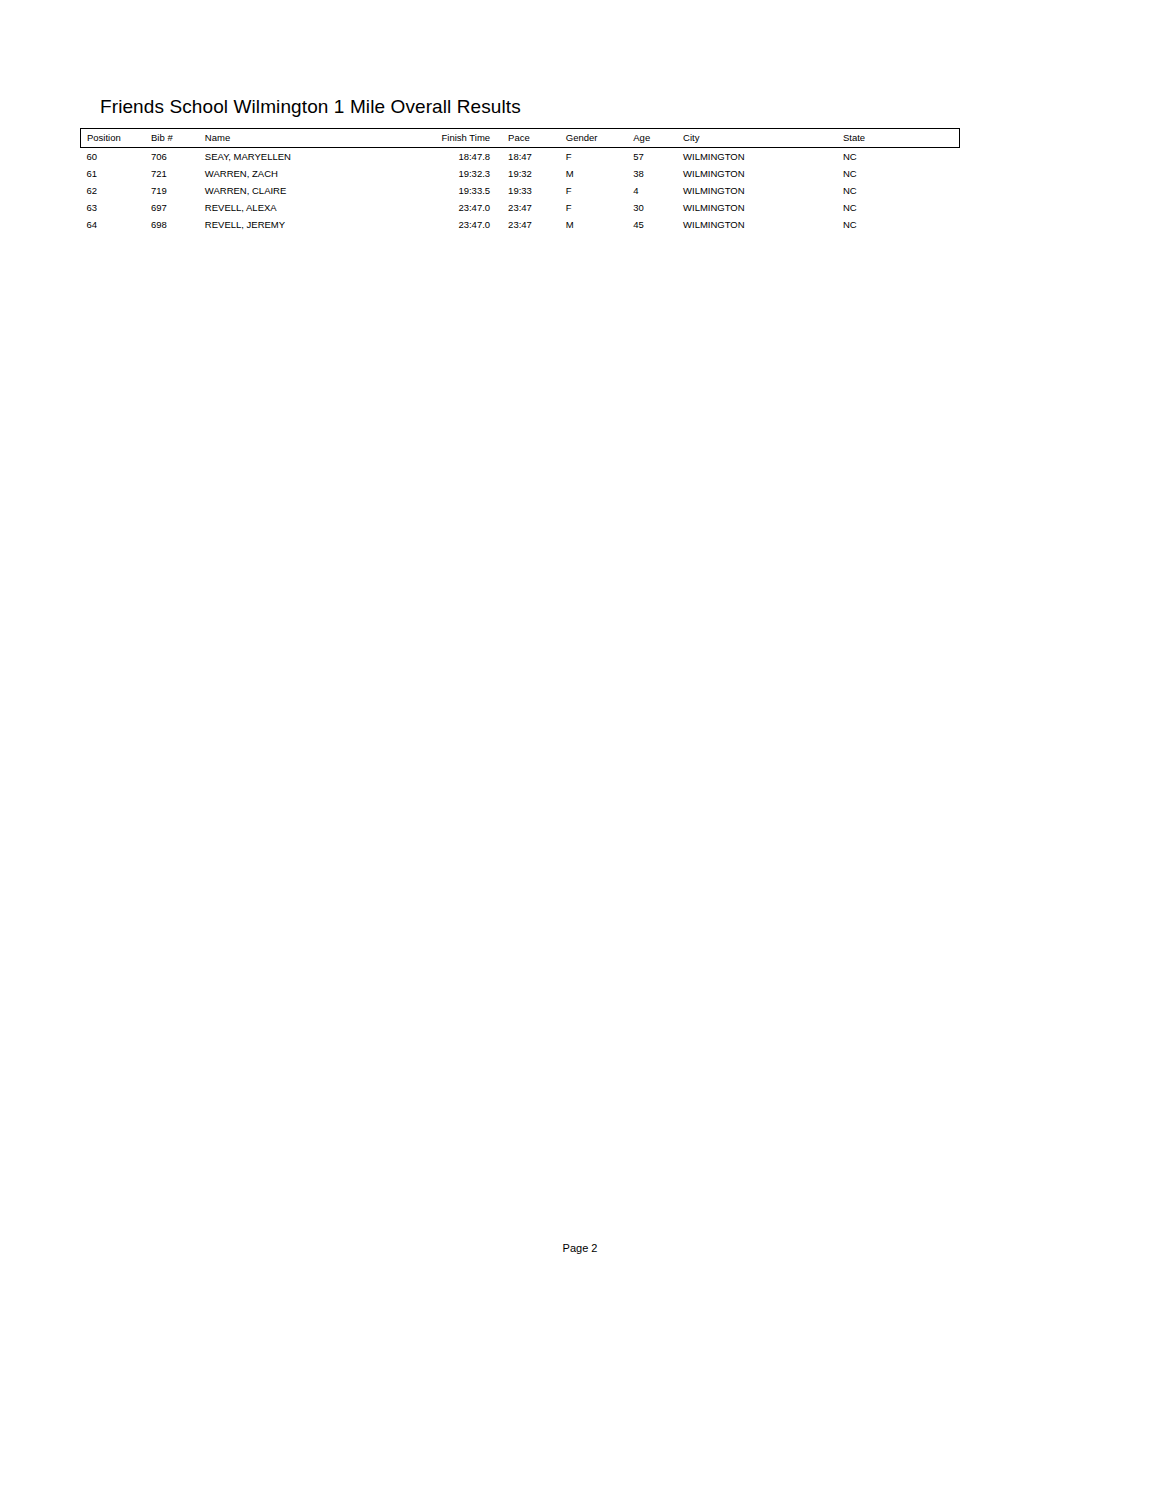Friends School Wilmington 1 Mile Overall Results
| Position | Bib # | Name | Finish Time | Pace | Gender | Age | City | State |
| --- | --- | --- | --- | --- | --- | --- | --- | --- |
| 60 | 706 | SEAY, MARYELLEN | 18:47.8 | 18:47 | F | 57 | WILMINGTON | NC |
| 61 | 721 | WARREN, ZACH | 19:32.3 | 19:32 | M | 38 | WILMINGTON | NC |
| 62 | 719 | WARREN, CLAIRE | 19:33.5 | 19:33 | F | 4 | WILMINGTON | NC |
| 63 | 697 | REVELL, ALEXA | 23:47.0 | 23:47 | F | 30 | WILMINGTON | NC |
| 64 | 698 | REVELL, JEREMY | 23:47.0 | 23:47 | M | 45 | WILMINGTON | NC |
Page 2